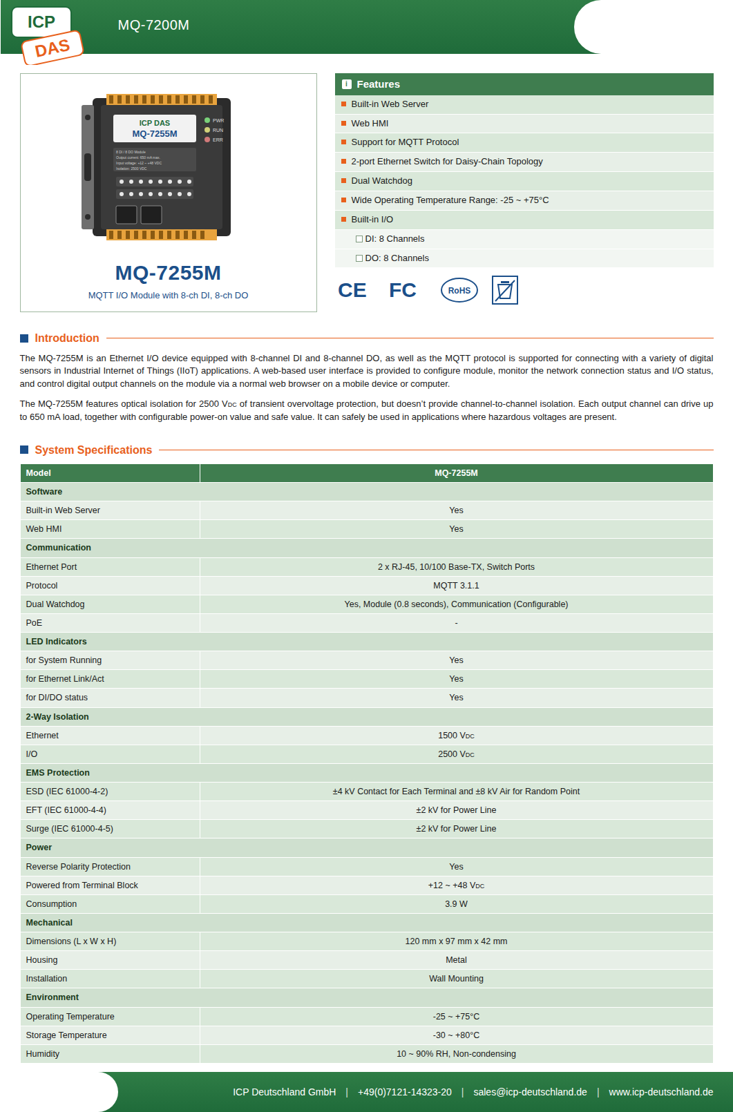ICP DAS
MQ-7200M
ICP DAS MQ-7255M PWR RUN ERR 8 DI / 8 DO Module Output current: 650 mA max. Input voltage: +12 ~ +48 VDC Isolation: 2500 VDC
MQ-7255M
MQTT I/O Module with 8-ch DI, 8-ch DO
i Features
Built-in Web Server
Web HMI
Support for MQTT Protocol
2-port Ethernet Switch for Daisy-Chain Topology
Dual Watchdog
Wide Operating Temperature Range: -25 ~ +75°C
Built-in I/O
DI: 8 Channels
DO: 8 Channels
CE FC RoHS
Introduction
The MQ-7255M is an Ethernet I/O device equipped with 8-channel DI and 8-channel DO, as well as the MQTT protocol is supported for connecting with a variety of digital sensors in Industrial Internet of Things (IIoT) applications. A web-based user interface is provided to configure module, monitor the network connection status and I/O status, and control digital output channels on the module via a normal web browser on a mobile device or computer.
The MQ-7255M features optical isolation for 2500 Vdc of transient overvoltage protection, but doesn’t provide channel-to-channel isolation. Each output channel can drive up to 650 mA load, together with configurable power-on value and safe value. It can safely be used in applications where hazardous voltages are present.
System Specifications
| Model | MQ-7255M |
| --- | --- |
| Software |
| Built-in Web Server | Yes |
| Web HMI | Yes |
| Communication |
| Ethernet Port | 2 x RJ-45, 10/100 Base-TX, Switch Ports |
| Protocol | MQTT 3.1.1 |
| Dual Watchdog | Yes, Module (0.8 seconds), Communication (Configurable) |
| PoE | - |
| LED Indicators |
| for System Running | Yes |
| for Ethernet Link/Act | Yes |
| for DI/DO status | Yes |
| 2-Way Isolation |
| Ethernet | 1500 Vdc |
| I/O | 2500 Vdc |
| EMS Protection |
| ESD (IEC 61000-4-2) | ±4 kV Contact for Each Terminal and ±8 kV Air for Random Point |
| EFT (IEC 61000-4-4) | ±2 kV for Power Line |
| Surge (IEC 61000-4-5) | ±2 kV for Power Line |
| Power |
| Reverse Polarity Protection | Yes |
| Powered from Terminal Block | +12 ~ +48 Vdc |
| Consumption | 3.9 W |
| Mechanical |
| Dimensions (L x W x H) | 120 mm x 97 mm x 42 mm |
| Housing | Metal |
| Installation | Wall Mounting |
| Environment |
| Operating Temperature | -25 ~ +75°C |
| Storage Temperature | -30 ~ +80°C |
| Humidity | 10 ~ 90% RH, Non-condensing |
ICP Deutschland GmbH | +49(0)7121-14323-20 | sales@icp-deutschland.de | www.icp-deutschland.de